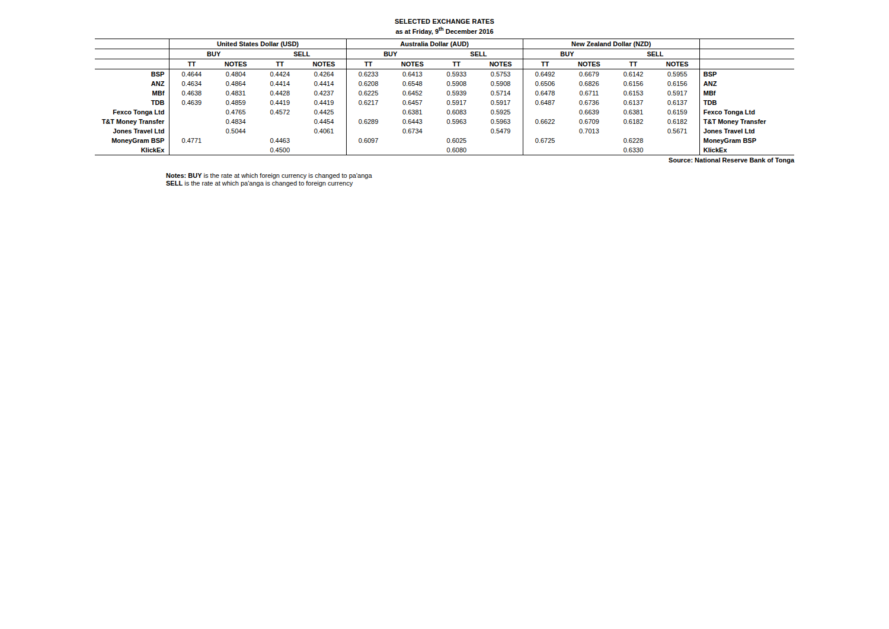SELECTED EXCHANGE RATES
as at Friday, 9th December 2016
| | United States Dollar (USD) | Australia Dollar (AUD) | New Zealand Dollar (NZD) | |
| --- | --- | --- | --- | --- |
| | BUY | SELL | BUY | SELL | BUY | SELL | |
| | TT | NOTES | TT | NOTES | TT | NOTES | TT | NOTES | TT | NOTES | TT | NOTES | |
| BSP | 0.4644 | 0.4804 | 0.4424 | 0.4264 | 0.6233 | 0.6413 | 0.5933 | 0.5753 | 0.6492 | 0.6679 | 0.6142 | 0.5955 | BSP |
| ANZ | 0.4634 | 0.4864 | 0.4414 | 0.4414 | 0.6208 | 0.6548 | 0.5908 | 0.5908 | 0.6506 | 0.6826 | 0.6156 | 0.6156 | ANZ |
| MBf | 0.4638 | 0.4831 | 0.4428 | 0.4237 | 0.6225 | 0.6452 | 0.5939 | 0.5714 | 0.6478 | 0.6711 | 0.6153 | 0.5917 | MBf |
| TDB | 0.4639 | 0.4859 | 0.4419 | 0.4419 | 0.6217 | 0.6457 | 0.5917 | 0.5917 | 0.6487 | 0.6736 | 0.6137 | 0.6137 | TDB |
| Fexco Tonga Ltd | | 0.4765 | 0.4572 | 0.4425 | | 0.6381 | 0.6083 | 0.5925 | | 0.6639 | 0.6381 | 0.6159 | Fexco Tonga Ltd |
| T&T Money Transfer | | 0.4834 | | 0.4454 | 0.6289 | 0.6443 | 0.5963 | 0.5963 | 0.6622 | 0.6709 | 0.6182 | 0.6182 | T&T Money Transfer |
| Jones Travel Ltd | | 0.5044 | | 0.4061 | | 0.6734 | | 0.5479 | | 0.7013 | | 0.5671 | Jones Travel Ltd |
| MoneyGram BSP | 0.4771 | | 0.4463 | | 0.6097 | | 0.6025 | | 0.6725 | | 0.6228 | | MoneyGram BSP |
| KlickEx | | | 0.4500 | | | | 0.6080 | | | | 0.6330 | | KlickEx |
Source: National Reserve Bank of Tonga
Notes: BUY is the rate at which foreign currency is changed to pa'anga
SELL is the rate at which pa'anga is changed to foreign currency